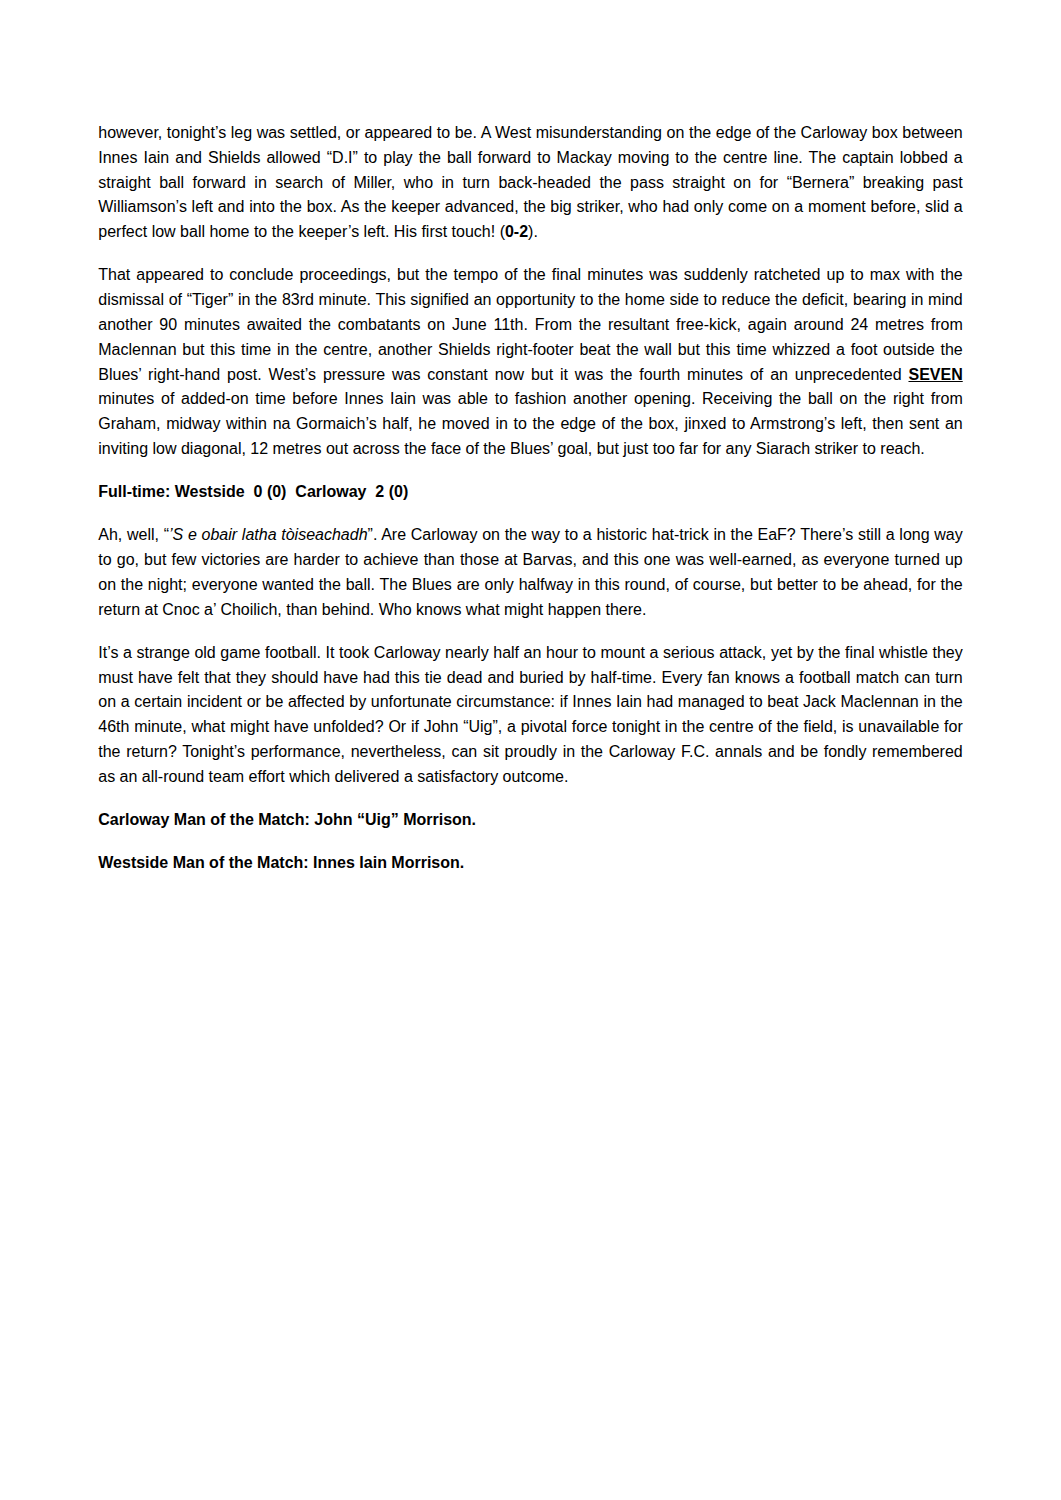however, tonight’s leg was settled, or appeared to be. A West misunderstanding on the edge of the Carloway box between Innes Iain and Shields allowed “D.I” to play the ball forward to Mackay moving to the centre line. The captain lobbed a straight ball forward in search of Miller, who in turn back-headed the pass straight on for “Bernera” breaking past Williamson’s left and into the box. As the keeper advanced, the big striker, who had only come on a moment before, slid a perfect low ball home to the keeper’s left. His first touch! (0-2).
That appeared to conclude proceedings, but the tempo of the final minutes was suddenly ratcheted up to max with the dismissal of “Tiger” in the 83rd minute. This signified an opportunity to the home side to reduce the deficit, bearing in mind another 90 minutes awaited the combatants on June 11th. From the resultant free-kick, again around 24 metres from Maclennan but this time in the centre, another Shields right-footer beat the wall but this time whizzed a foot outside the Blues’ right-hand post. West’s pressure was constant now but it was the fourth minutes of an unprecedented SEVEN minutes of added-on time before Innes Iain was able to fashion another opening. Receiving the ball on the right from Graham, midway within na Gormaich’s half, he moved in to the edge of the box, jinxed to Armstrong’s left, then sent an inviting low diagonal, 12 metres out across the face of the Blues’ goal, but just too far for any Siarach striker to reach.
Full-time: Westside 0 (0) Carloway 2 (0)
Ah, well, “’S e obair latha tòiseachadh”. Are Carloway on the way to a historic hat-trick in the EaF? There’s still a long way to go, but few victories are harder to achieve than those at Barvas, and this one was well-earned, as everyone turned up on the night; everyone wanted the ball. The Blues are only halfway in this round, of course, but better to be ahead, for the return at Cnoc a’ Choilich, than behind. Who knows what might happen there.
It’s a strange old game football. It took Carloway nearly half an hour to mount a serious attack, yet by the final whistle they must have felt that they should have had this tie dead and buried by half-time. Every fan knows a football match can turn on a certain incident or be affected by unfortunate circumstance: if Innes Iain had managed to beat Jack Maclennan in the 46th minute, what might have unfolded? Or if John “Uig”, a pivotal force tonight in the centre of the field, is unavailable for the return? Tonight’s performance, nevertheless, can sit proudly in the Carloway F.C. annals and be fondly remembered as an all-round team effort which delivered a satisfactory outcome.
Carloway Man of the Match: John “Uig” Morrison.
Westside Man of the Match: Innes Iain Morrison.